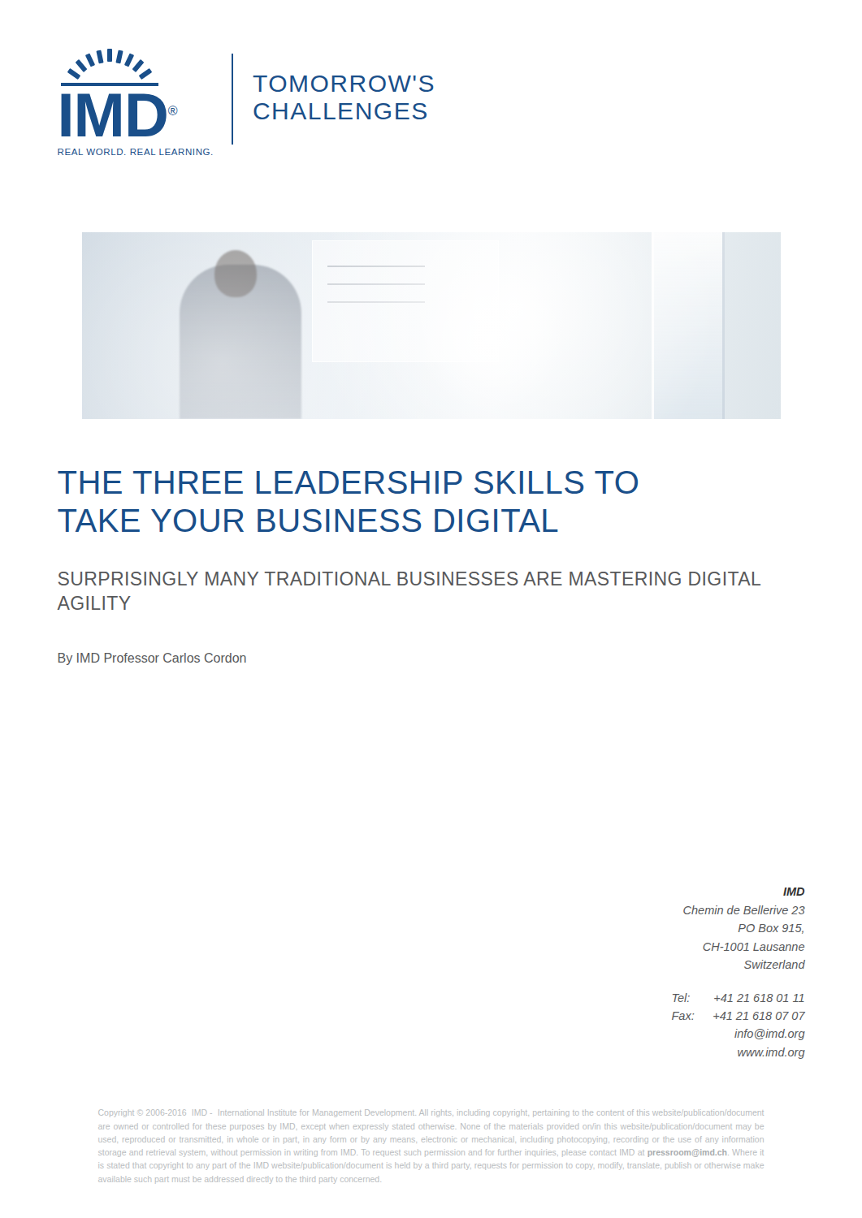IMD®
REAL WORLD. REAL LEARNING.
Tomorrow's
Challenges
The three leadership skills to take your business digital
Surprisingly many traditional businesses are mastering digital agility
By IMD Professor Carlos Cordon
IMD
Chemin de Bellerive 23
PO Box 915,
CH-1001 Lausanne
Switzerland
Tel:+41 21 618 01 11
Fax:+41 21 618 07 07
info@imd.org
www.imd.org
Copyright © 2006-2016 IMD - International Institute for Management Development. All rights, including copyright, pertaining to the content of this website/publication/document are owned or controlled for these purposes by IMD, except when expressly stated otherwise. None of the materials provided on/in this website/publication/document may be used, reproduced or transmitted, in whole or in part, in any form or by any means, electronic or mechanical, including photocopying, recording or the use of any information storage and retrieval system, without permission in writing from IMD. To request such permission and for further inquiries, please contact IMD at pressroom@imd.ch. Where it is stated that copyright to any part of the IMD website/publication/document is held by a third party, requests for permission to copy, modify, translate, publish or otherwise make available such part must be addressed directly to the third party concerned.